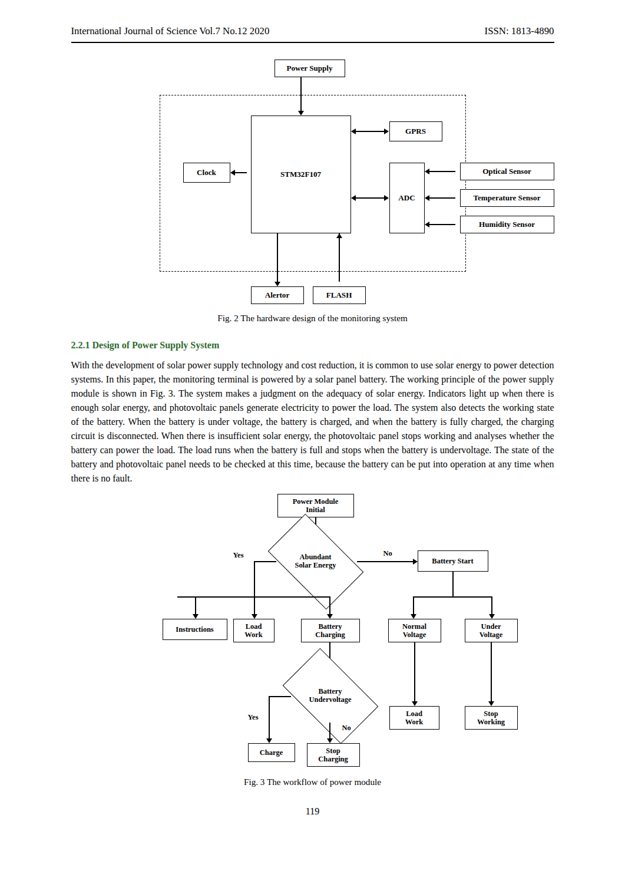International Journal of Science Vol.7 No.12 2020 ISSN: 1813-4890
Power Supply
STM32F107
GPRS
ADC
Clock
Optical Sensor
Temperature Sensor
Humidity Sensor
Alertor
FLASH
Fig. 2 The hardware design of the monitoring system
2.2.1 Design of Power Supply System
With the development of solar power supply technology and cost reduction, it is common to use solar energy to power detection systems. In this paper, the monitoring terminal is powered by a solar panel battery. The working principle of the power supply module is shown in Fig. 3. The system makes a judgment on the adequacy of solar energy. Indicators light up when there is enough solar energy, and photovoltaic panels generate electricity to power the load. The system also detects the working state of the battery. When the battery is under voltage, the battery is charged, and when the battery is fully charged, the charging circuit is disconnected. When there is insufficient solar energy, the photovoltaic panel stops working and analyses whether the battery can power the load. The load runs when the battery is full and stops when the battery is undervoltage. The state of the battery and photovoltaic panel needs to be checked at this time, because the battery can be put into operation at any time when there is no fault.
Power Module
Initial
Abundant
Solar Energy
Yes
No
Instructions
Load
Work
Battery
Charging
Battery
Undervoltage
Yes
No
Charge
Stop
Charging
Battery Start
Normal
Voltage
Under
Voltage
Load
Work
Stop
Working
Fig. 3 The workflow of power module
119